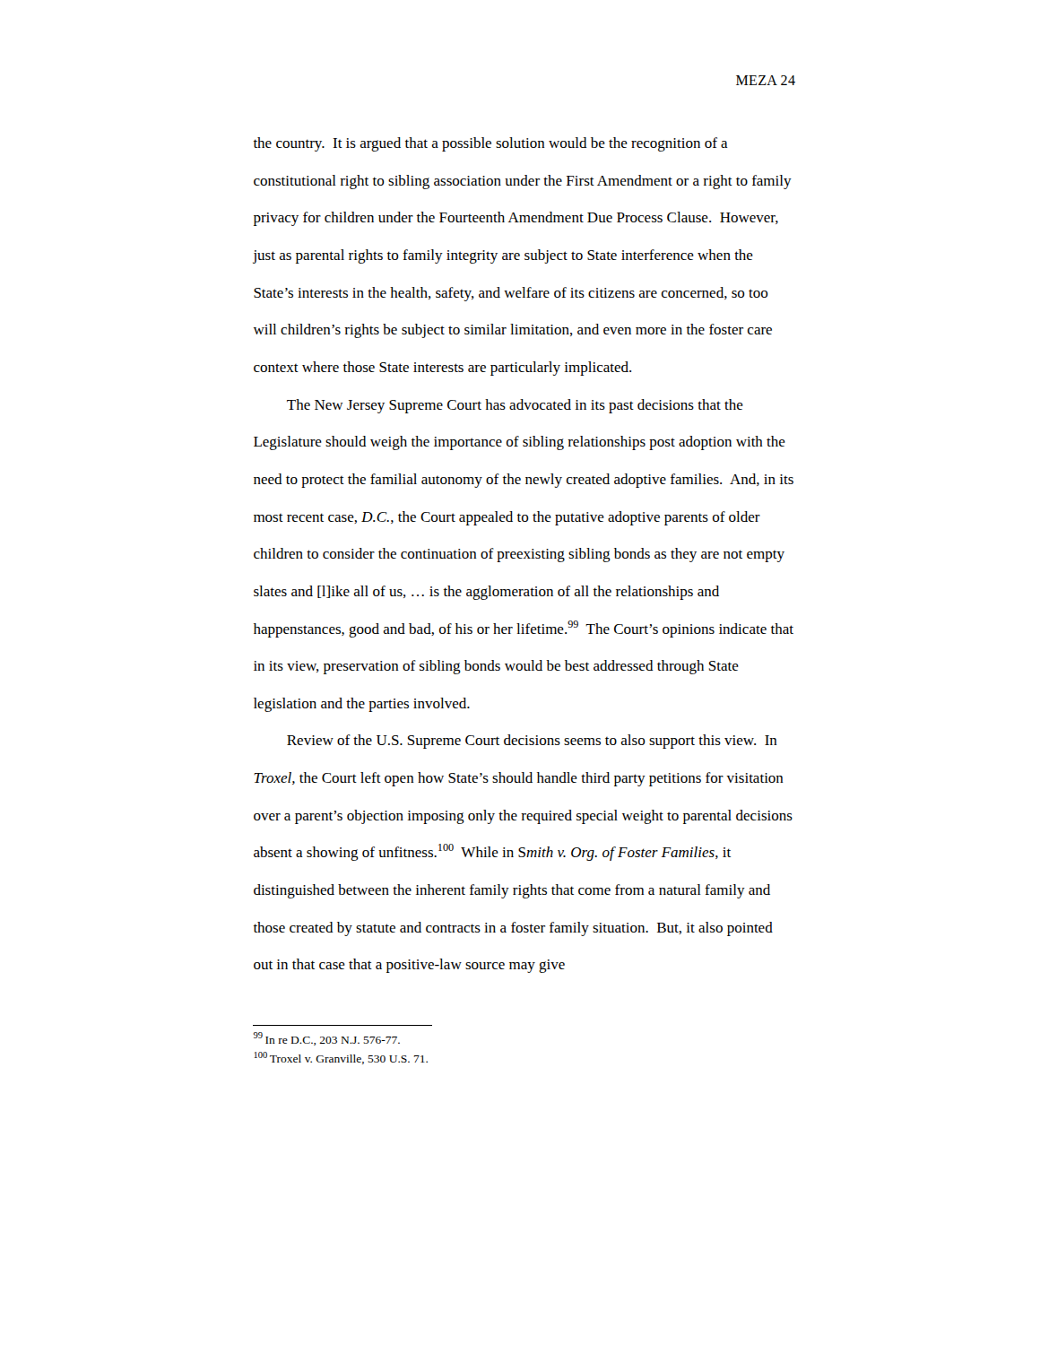MEZA 24
the country. It is argued that a possible solution would be the recognition of a constitutional right to sibling association under the First Amendment or a right to family privacy for children under the Fourteenth Amendment Due Process Clause. However, just as parental rights to family integrity are subject to State interference when the State’s interests in the health, safety, and welfare of its citizens are concerned, so too will children’s rights be subject to similar limitation, and even more in the foster care context where those State interests are particularly implicated.
The New Jersey Supreme Court has advocated in its past decisions that the Legislature should weigh the importance of sibling relationships post adoption with the need to protect the familial autonomy of the newly created adoptive families. And, in its most recent case, D.C., the Court appealed to the putative adoptive parents of older children to consider the continuation of preexisting sibling bonds as they are not empty slates and [l]ike all of us, … is the agglomeration of all the relationships and happenstances, good and bad, of his or her lifetime.99 The Court’s opinions indicate that in its view, preservation of sibling bonds would be best addressed through State legislation and the parties involved.
Review of the U.S. Supreme Court decisions seems to also support this view. In Troxel, the Court left open how State’s should handle third party petitions for visitation over a parent’s objection imposing only the required special weight to parental decisions absent a showing of unfitness.100 While in Smith v. Org. of Foster Families, it distinguished between the inherent family rights that come from a natural family and those created by statute and contracts in a foster family situation. But, it also pointed out in that case that a positive-law source may give
99 In re D.C., 203 N.J. 576-77.
100 Troxel v. Granville, 530 U.S. 71.